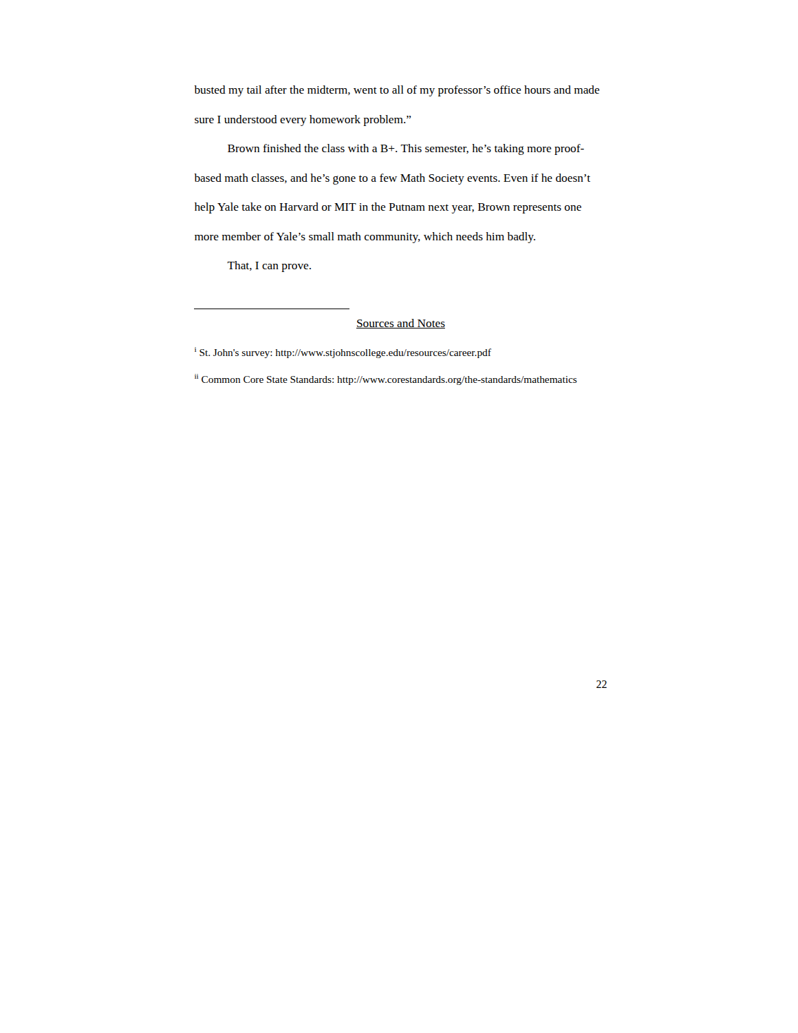busted my tail after the midterm, went to all of my professor’s office hours and made sure I understood every homework problem.”
Brown finished the class with a B+. This semester, he’s taking more proof-based math classes, and he’s gone to a few Math Society events. Even if he doesn’t help Yale take on Harvard or MIT in the Putnam next year, Brown represents one more member of Yale’s small math community, which needs him badly.
That, I can prove.
Sources and Notes
i St. John's survey: http://www.stjohnscollege.edu/resources/career.pdf
ii Common Core State Standards: http://www.corestandards.org/the-standards/mathematics
22